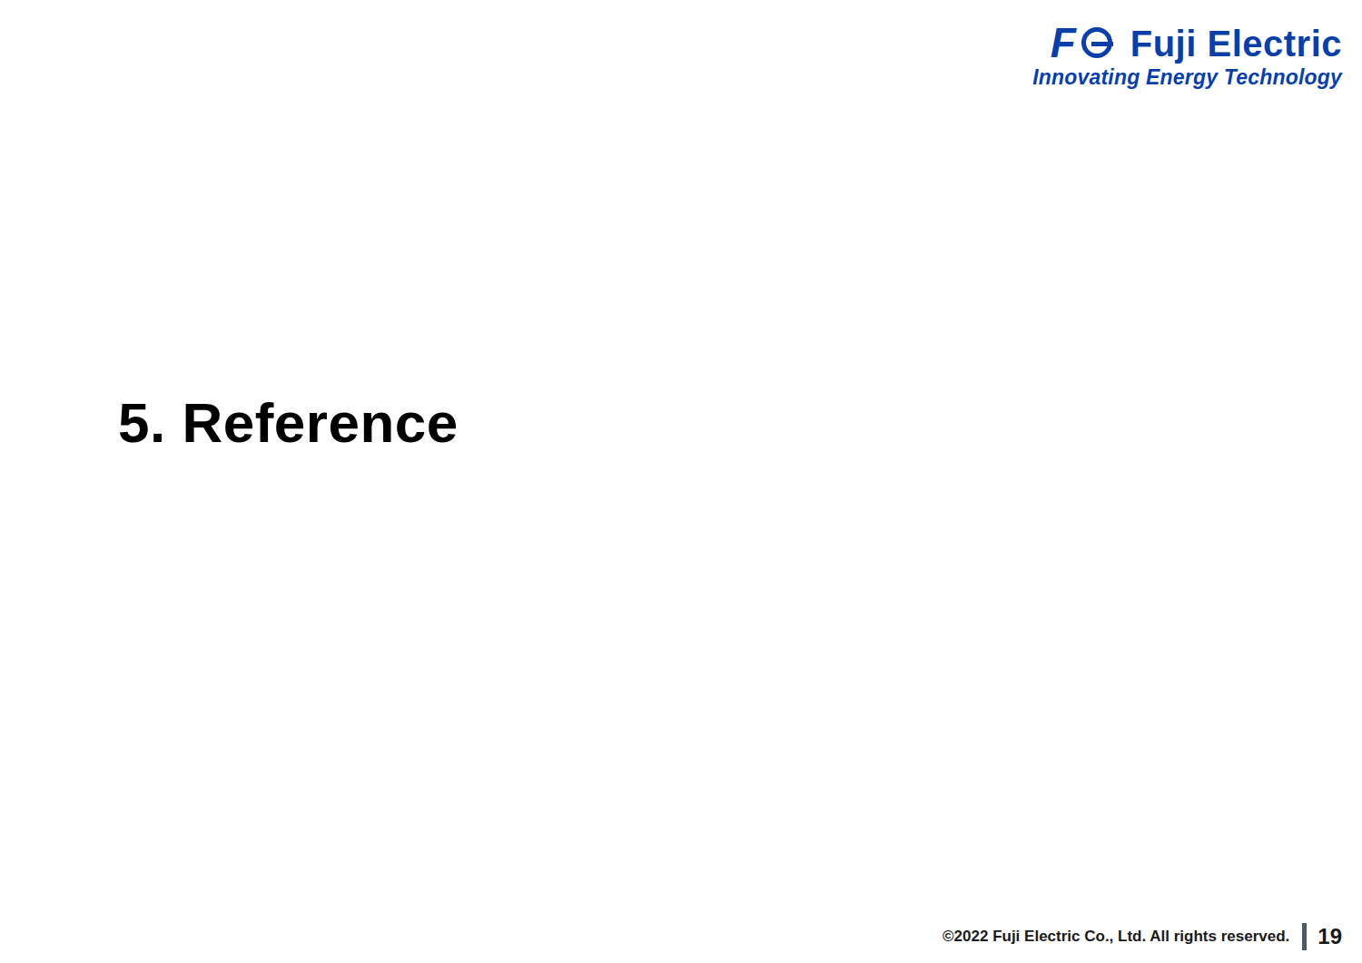F Fuji Electric
Innovating Energy Technology
5. Reference
©2022 Fuji Electric Co., Ltd. All rights reserved. 19